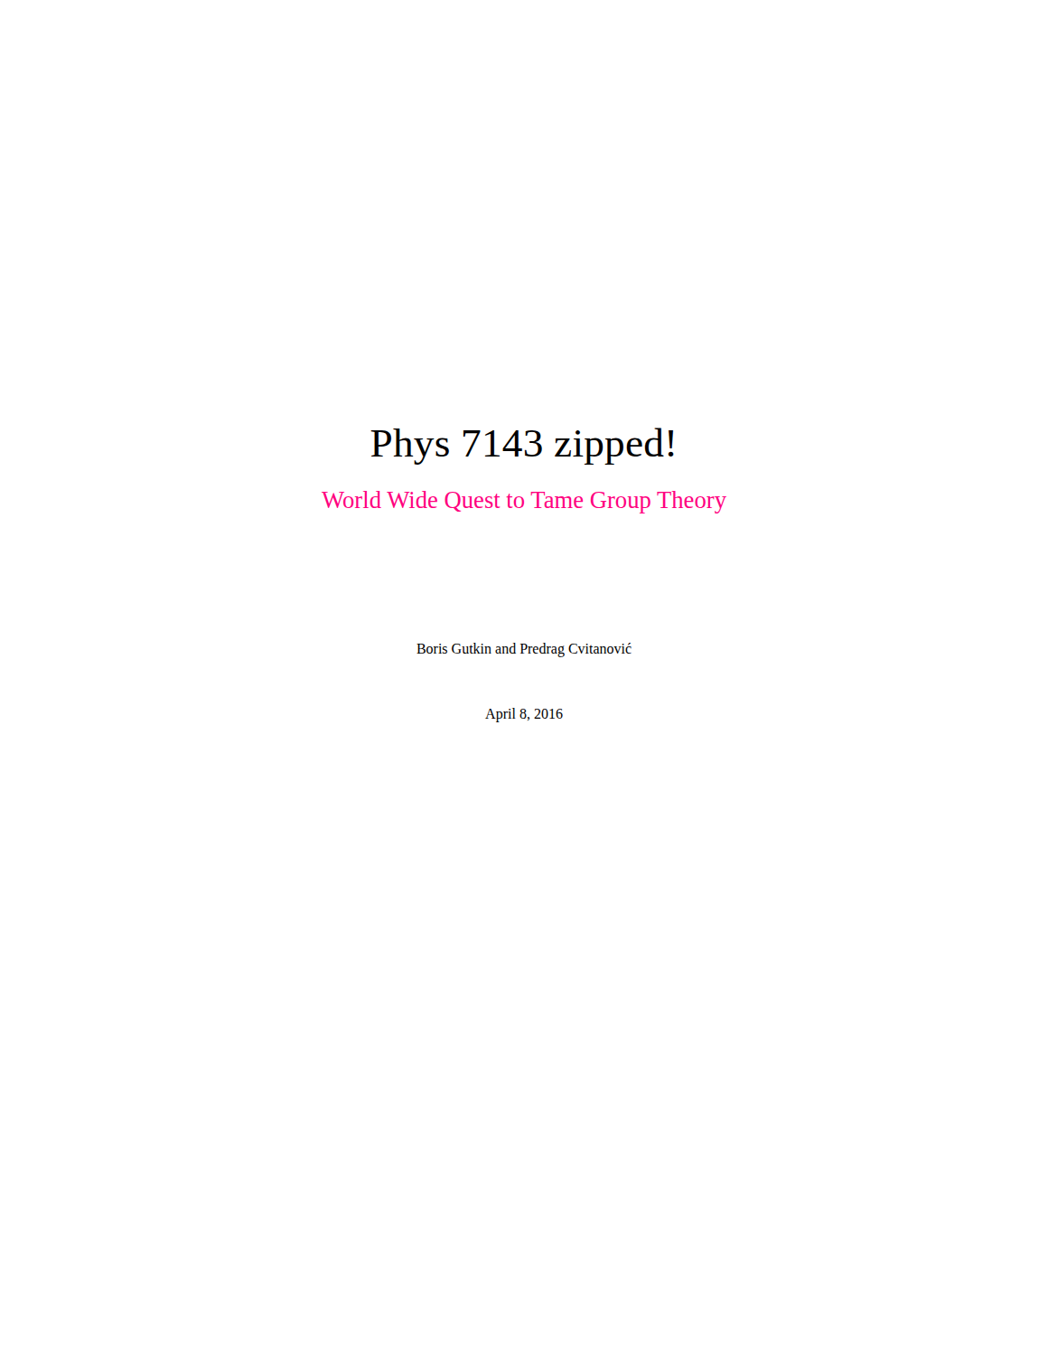Phys 7143 zipped!
World Wide Quest to Tame Group Theory
Boris Gutkin and Predrag Cvitanović
April 8, 2016